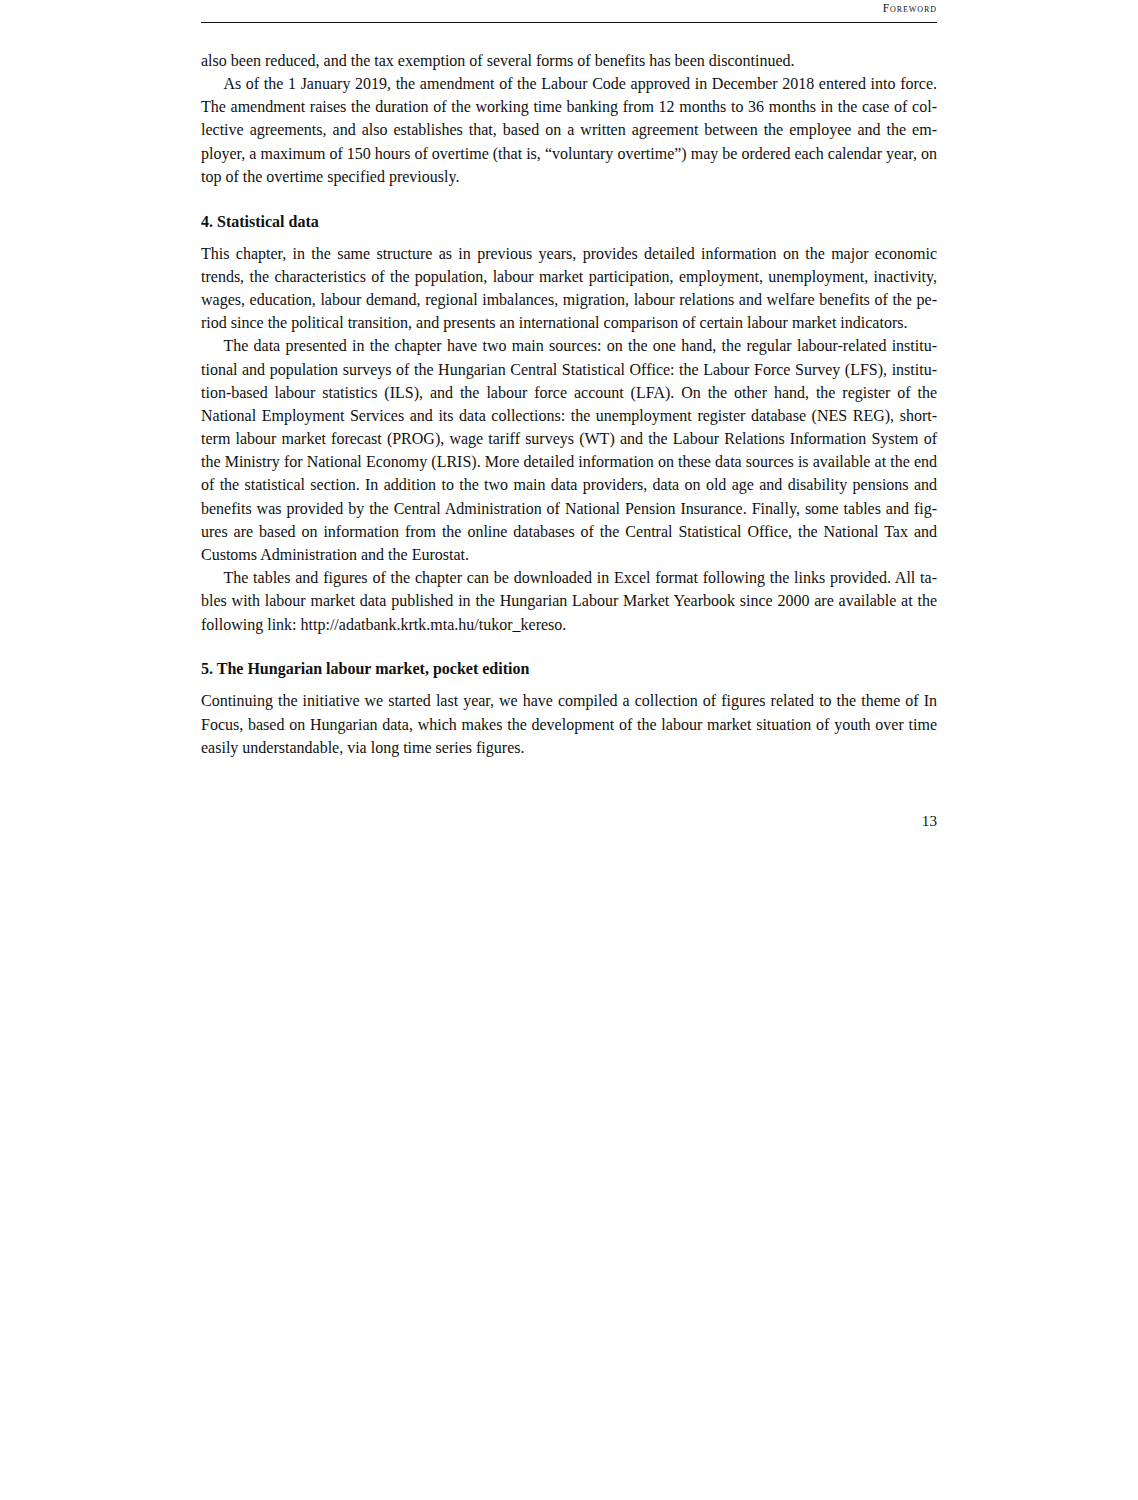Foreword
also been reduced, and the tax exemption of several forms of benefits has been discontinued.
As of the 1 January 2019, the amendment of the Labour Code approved in December 2018 entered into force. The amendment raises the duration of the working time banking from 12 months to 36 months in the case of collective agreements, and also establishes that, based on a written agreement between the employee and the employer, a maximum of 150 hours of overtime (that is, “voluntary overtime”) may be ordered each calendar year, on top of the overtime specified previously.
4. Statistical data
This chapter, in the same structure as in previous years, provides detailed information on the major economic trends, the characteristics of the population, labour market participation, employment, unemployment, inactivity, wages, education, labour demand, regional imbalances, migration, labour relations and welfare benefits of the period since the political transition, and presents an international comparison of certain labour market indicators.
The data presented in the chapter have two main sources: on the one hand, the regular labour-related institutional and population surveys of the Hungarian Central Statistical Office: the Labour Force Survey (LFS), institution-based labour statistics (ILS), and the labour force account (LFA). On the other hand, the register of the National Employment Services and its data collections: the unemployment register database (NES REG), short-term labour market forecast (PROG), wage tariff surveys (WT) and the Labour Relations Information System of the Ministry for National Economy (LRIS). More detailed information on these data sources is available at the end of the statistical section. In addition to the two main data providers, data on old age and disability pensions and benefits was provided by the Central Administration of National Pension Insurance. Finally, some tables and figures are based on information from the online databases of the Central Statistical Office, the National Tax and Customs Administration and the Eurostat.
The tables and figures of the chapter can be downloaded in Excel format following the links provided. All tables with labour market data published in the Hungarian Labour Market Yearbook since 2000 are available at the following link: http://adatbank.krtk.mta.hu/tukor_kereso.
5. The Hungarian labour market, pocket edition
Continuing the initiative we started last year, we have compiled a collection of figures related to the theme of In Focus, based on Hungarian data, which makes the development of the labour market situation of youth over time easily understandable, via long time series figures.
13